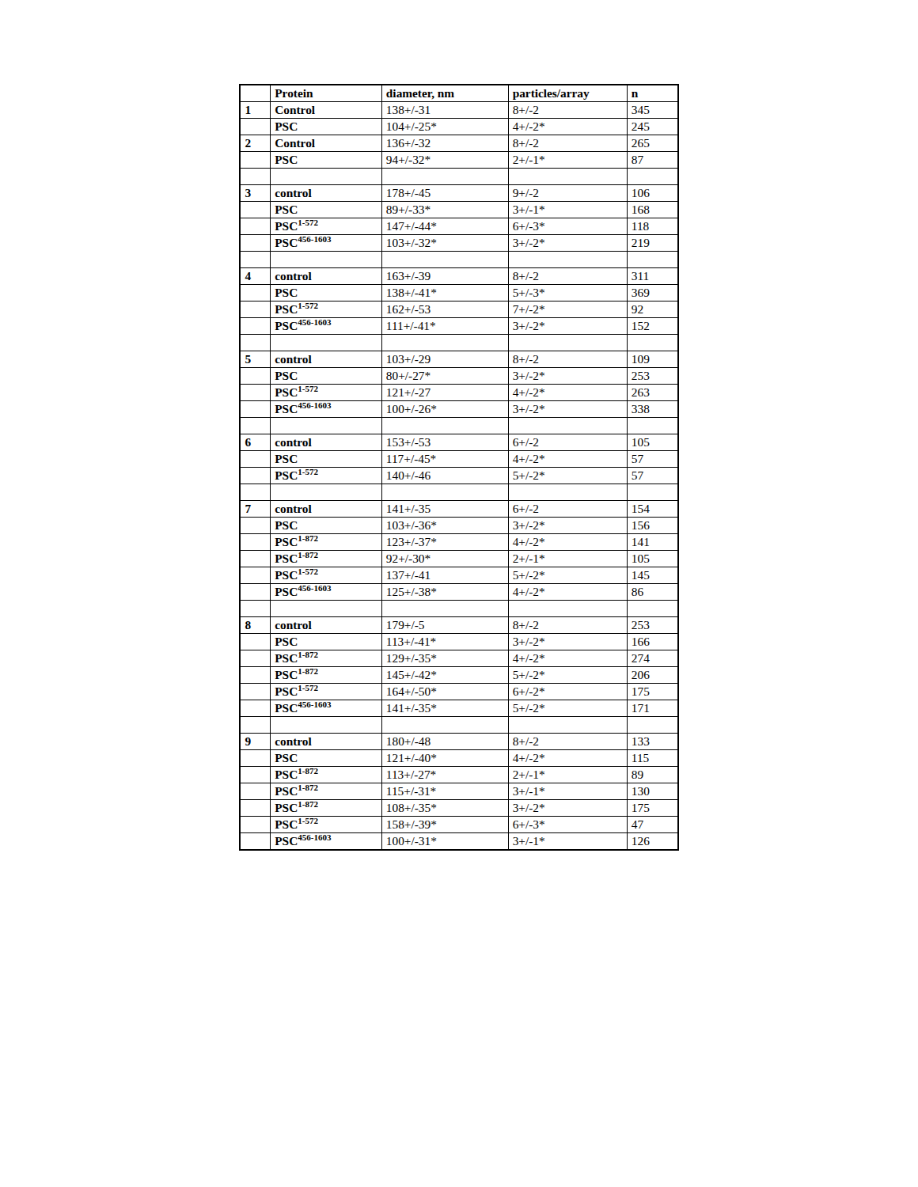| | Protein | diameter, nm | particles/array | n |
| --- | --- | --- | --- | --- |
| 1 | Control | 138+/-31 | 8+/-2 | 345 |
| | PSC | 104+/-25* | 4+/-2* | 245 |
| 2 | Control | 136+/-32 | 8+/-2 | 265 |
| | PSC | 94+/-32* | 2+/-1* | 87 |
| 3 | control | 178+/-45 | 9+/-2 | 106 |
| | PSC | 89+/-33* | 3+/-1* | 168 |
| | PSC 1-572 | 147+/-44* | 6+/-3* | 118 |
| | PSC 456-1603 | 103+/-32* | 3+/-2* | 219 |
| 4 | control | 163+/-39 | 8+/-2 | 311 |
| | PSC | 138+/-41* | 5+/-3* | 369 |
| | PSC 1-572 | 162+/-53 | 7+/-2* | 92 |
| | PSC 456-1603 | 111+/-41* | 3+/-2* | 152 |
| 5 | control | 103+/-29 | 8+/-2 | 109 |
| | PSC | 80+/-27* | 3+/-2* | 253 |
| | PSC 1-572 | 121+/-27 | 4+/-2* | 263 |
| | PSC 456-1603 | 100+/-26* | 3+/-2* | 338 |
| 6 | control | 153+/-53 | 6+/-2 | 105 |
| | PSC | 117+/-45* | 4+/-2* | 57 |
| | PSC 1-572 | 140+/-46 | 5+/-2* | 57 |
| 7 | control | 141+/-35 | 6+/-2 | 154 |
| | PSC | 103+/-36* | 3+/-2* | 156 |
| | PSC 1-872 | 123+/-37* | 4+/-2* | 141 |
| | PSC 1-872 | 92+/-30* | 2+/-1* | 105 |
| | PSC 1-572 | 137+/-41 | 5+/-2* | 145 |
| | PSC 456-1603 | 125+/-38* | 4+/-2* | 86 |
| 8 | control | 179+/-5 | 8+/-2 | 253 |
| | PSC | 113+/-41* | 3+/-2* | 166 |
| | PSC 1-872 | 129+/-35* | 4+/-2* | 274 |
| | PSC 1-872 | 145+/-42* | 5+/-2* | 206 |
| | PSC 1-572 | 164+/-50* | 6+/-2* | 175 |
| | PSC 456-1603 | 141+/-35* | 5+/-2* | 171 |
| 9 | control | 180+/-48 | 8+/-2 | 133 |
| | PSC | 121+/-40* | 4+/-2* | 115 |
| | PSC 1-872 | 113+/-27* | 2+/-1* | 89 |
| | PSC 1-872 | 115+/-31* | 3+/-1* | 130 |
| | PSC 1-872 | 108+/-35* | 3+/-2* | 175 |
| | PSC 1-572 | 158+/-39* | 6+/-3* | 47 |
| | PSC 456-1603 | 100+/-31* | 3+/-1* | 126 |